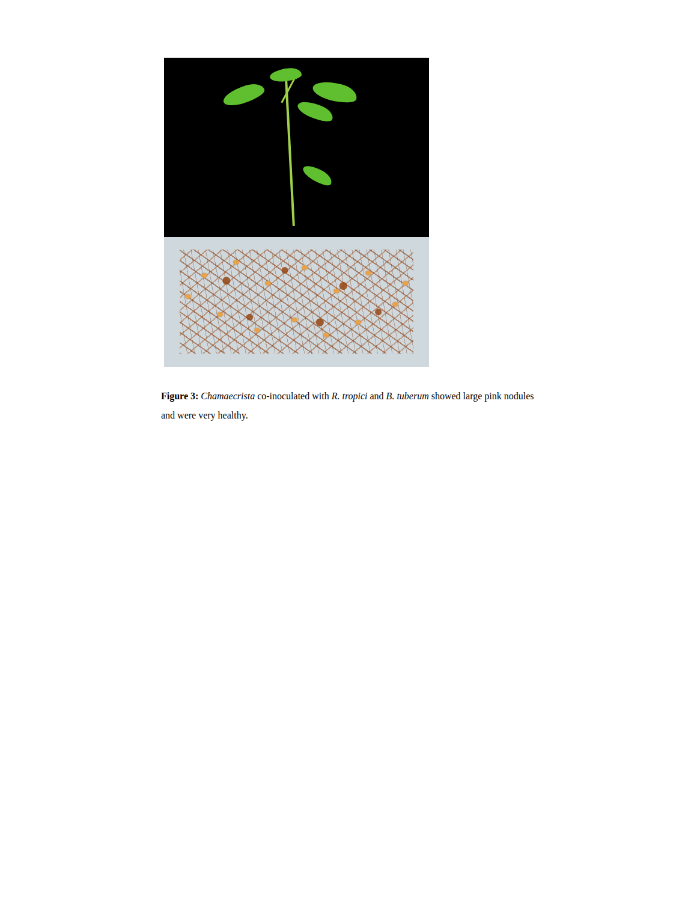Figure 3: Chamaecrista co-inoculated with R. tropici and B. tuberum showed large pink nodules and were very healthy.